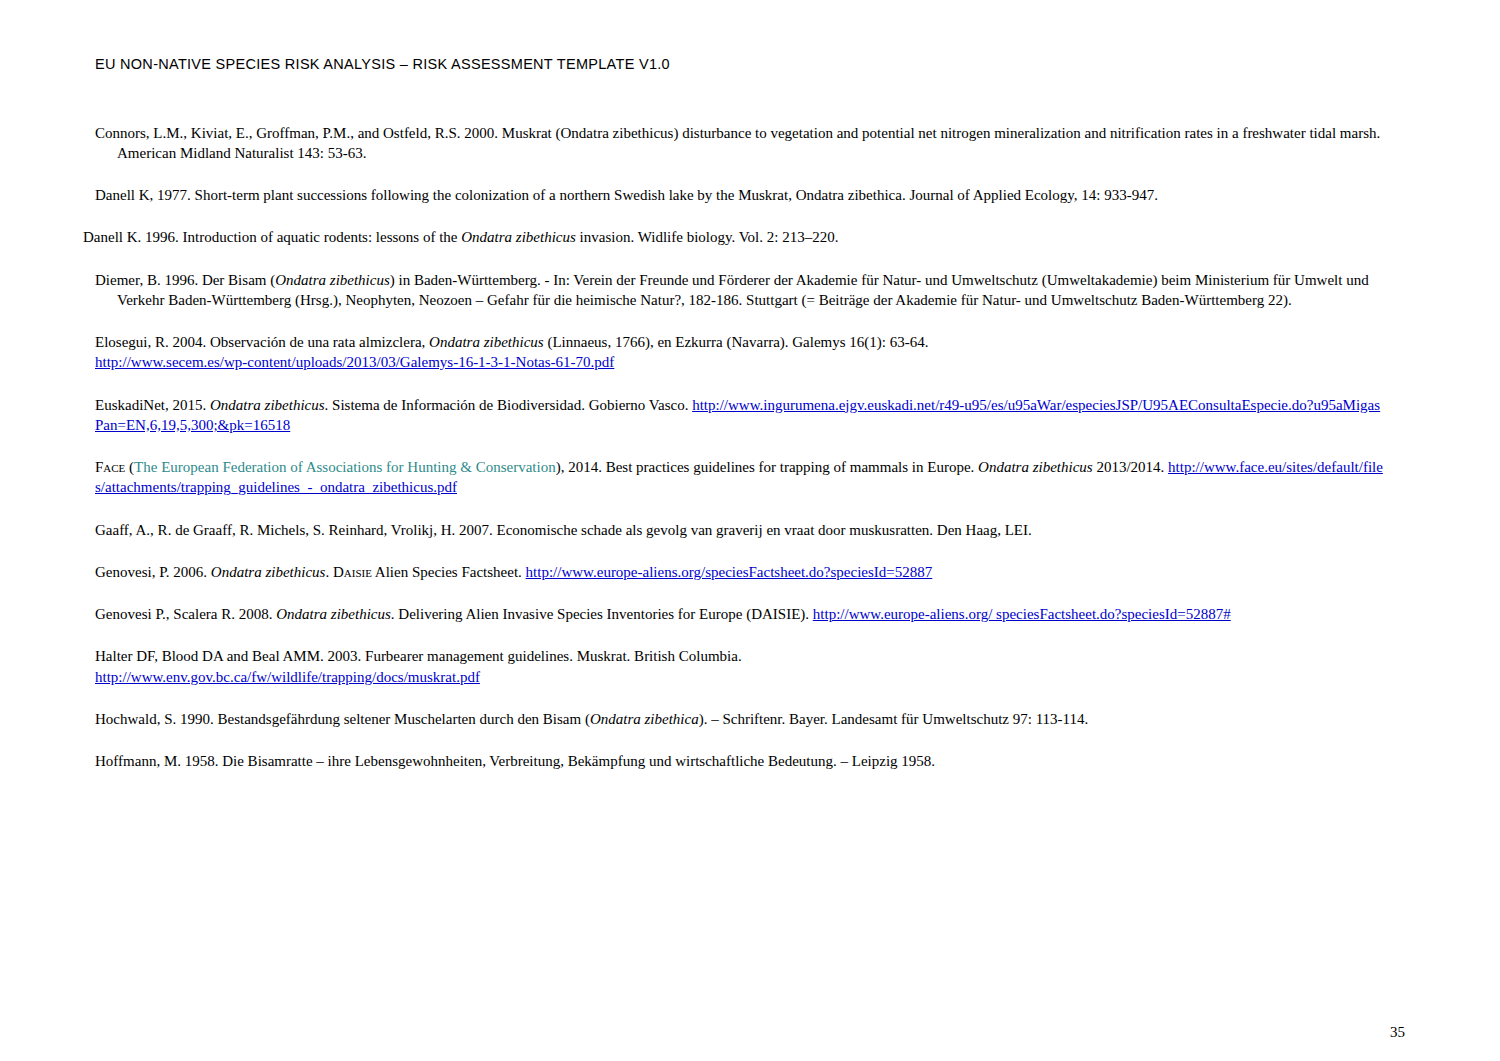EU NON-NATIVE SPECIES RISK ANALYSIS – RISK ASSESSMENT TEMPLATE V1.0
Connors, L.M., Kiviat, E., Groffman, P.M., and Ostfeld, R.S. 2000. Muskrat (Ondatra zibethicus) disturbance to vegetation and potential net nitrogen mineralization and nitrification rates in a freshwater tidal marsh. American Midland Naturalist 143: 53-63.
Danell K, 1977. Short-term plant successions following the colonization of a northern Swedish lake by the Muskrat, Ondatra zibethica. Journal of Applied Ecology, 14: 933-947.
Danell K. 1996. Introduction of aquatic rodents: lessons of the Ondatra zibethicus invasion. Widlife biology. Vol. 2: 213–220.
Diemer, B. 1996. Der Bisam (Ondatra zibethicus) in Baden-Württemberg. - In: Verein der Freunde und Förderer der Akademie für Natur- und Umweltschutz (Umweltakademie) beim Ministerium für Umwelt und Verkehr Baden-Württemberg (Hrsg.), Neophyten, Neozoen – Gefahr für die heimische Natur?, 182-186. Stuttgart (= Beiträge der Akademie für Natur- und Umweltschutz Baden-Württemberg 22).
Elosegui, R. 2004. Observación de una rata almizclera, Ondatra zibethicus (Linnaeus, 1766), en Ezkurra (Navarra). Galemys 16(1): 63-64.
http://www.secem.es/wp-content/uploads/2013/03/Galemys-16-1-3-1-Notas-61-70.pdf
EuskadiNet, 2015. Ondatra zibethicus. Sistema de Información de Biodiversidad. Gobierno Vasco. http://www.ingurumena.ejgv.euskadi.net/r49-u95/es/u95aWar/especiesJSP/U95AEConsultaEspecie.do?u95aMigasPan=EN,6,19,5,300;&pk=16518
Face (The European Federation of Associations for Hunting & Conservation), 2014. Best practices guidelines for trapping of mammals in Europe. Ondatra zibethicus 2013/2014. http://www.face.eu/sites/default/files/attachments/trapping_guidelines_-_ondatra_zibethicus.pdf
Gaaff, A., R. de Graaff, R. Michels, S. Reinhard, Vrolikj, H. 2007. Economische schade als gevolg van graverij en vraat door muskusratten. Den Haag, LEI.
Genovesi, P. 2006. Ondatra zibethicus. Daisie Alien Species Factsheet. http://www.europe-aliens.org/speciesFactsheet.do?speciesId=52887
Genovesi P., Scalera R. 2008. Ondatra zibethicus. Delivering Alien Invasive Species Inventories for Europe (DAISIE). http://www.europe-aliens.org/ speciesFactsheet.do?speciesId=52887#
Halter DF, Blood DA and Beal AMM. 2003. Furbearer management guidelines. Muskrat. British Columbia.
http://www.env.gov.bc.ca/fw/wildlife/trapping/docs/muskrat.pdf
Hochwald, S. 1990. Bestandsgefährdung seltener Muschelarten durch den Bisam (Ondatra zibethica). – Schriftenr. Bayer. Landesamt für Umweltschutz 97: 113-114.
Hoffmann, M. 1958. Die Bisamratte – ihre Lebensgewohnheiten, Verbreitung, Bekämpfung und wirtschaftliche Bedeutung. – Leipzig 1958.
35